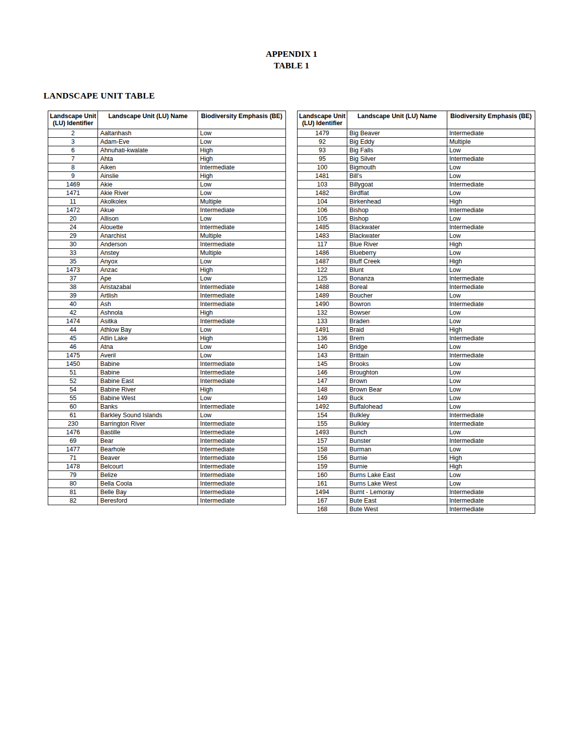APPENDIX 1
TABLE 1
LANDSCAPE UNIT TABLE
| Landscape Unit (LU) Identifier | Landscape Unit (LU) Name | Biodiversity Emphasis (BE) |
| --- | --- | --- |
| 2 | Aaltanhash | Low |
| 3 | Adam-Eve | Low |
| 6 | Ahnuhati-kwalate | High |
| 7 | Ahta | High |
| 8 | Aiken | Intermediate |
| 9 | Ainslie | High |
| 1469 | Akie | Low |
| 1471 | Akie River | Low |
| 11 | Akolkolex | Multiple |
| 1472 | Akue | Intermediate |
| 20 | Allison | Low |
| 24 | Alouette | Intermediate |
| 29 | Anarchist | Multiple |
| 30 | Anderson | Intermediate |
| 33 | Anstey | Multiple |
| 35 | Anyox | Low |
| 1473 | Anzac | High |
| 37 | Ape | Low |
| 38 | Aristazabal | Intermediate |
| 39 | Artlish | Intermediate |
| 40 | Ash | Intermediate |
| 42 | Ashnola | High |
| 1474 | Asitka | Intermediate |
| 44 | Athlow Bay | Low |
| 45 | Atlin Lake | High |
| 46 | Atna | Low |
| 1475 | Averil | Low |
| 1450 | Babine | Intermediate |
| 51 | Babine | Intermediate |
| 52 | Babine East | Intermediate |
| 54 | Babine River | High |
| 55 | Babine West | Low |
| 60 | Banks | Intermediate |
| 61 | Barkley Sound Islands | Low |
| 230 | Barrington River | Intermediate |
| 1476 | Bastille | Intermediate |
| 69 | Bear | Intermediate |
| 1477 | Bearhole | Intermediate |
| 71 | Beaver | Intermediate |
| 1478 | Belcourt | Intermediate |
| 79 | Belize | Intermediate |
| 80 | Bella Coola | Intermediate |
| 81 | Belle Bay | Intermediate |
| 82 | Beresford | Intermediate |
| Landscape Unit (LU) Identifier | Landscape Unit (LU) Name | Biodiversity Emphasis (BE) |
| --- | --- | --- |
| 1479 | Big Beaver | Intermediate |
| 92 | Big Eddy | Multiple |
| 93 | Big Falls | Low |
| 95 | Big Silver | Intermediate |
| 100 | Bigmouth | Low |
| 1481 | Bill's | Low |
| 103 | Billygoat | Intermediate |
| 1482 | Birdflat | Low |
| 104 | Birkenhead | High |
| 106 | Bishop | Intermediate |
| 105 | Bishop | Low |
| 1485 | Blackwater | Intermediate |
| 1483 | Blackwater | Low |
| 117 | Blue River | High |
| 1486 | Blueberry | Low |
| 1487 | Bluff Creek | High |
| 122 | Blunt | Low |
| 125 | Bonanza | Intermediate |
| 1488 | Boreal | Intermediate |
| 1489 | Boucher | Low |
| 1490 | Bowron | Intermediate |
| 132 | Bowser | Low |
| 133 | Braden | Low |
| 1491 | Braid | High |
| 136 | Brem | Intermediate |
| 140 | Bridge | Low |
| 143 | Brittain | Intermediate |
| 145 | Brooks | Low |
| 146 | Broughton | Low |
| 147 | Brown | Low |
| 148 | Brown Bear | Low |
| 149 | Buck | Low |
| 1492 | Buffalohead | Low |
| 154 | Bulkley | Intermediate |
| 155 | Bulkley | Intermediate |
| 1493 | Bunch | Low |
| 157 | Bunster | Intermediate |
| 158 | Burman | Low |
| 156 | Burnie | High |
| 159 | Burnie | High |
| 160 | Burns Lake East | Low |
| 161 | Burns Lake West | Low |
| 1494 | Burnt - Lemoray | Intermediate |
| 167 | Bute East | Intermediate |
| 168 | Bute West | Intermediate |